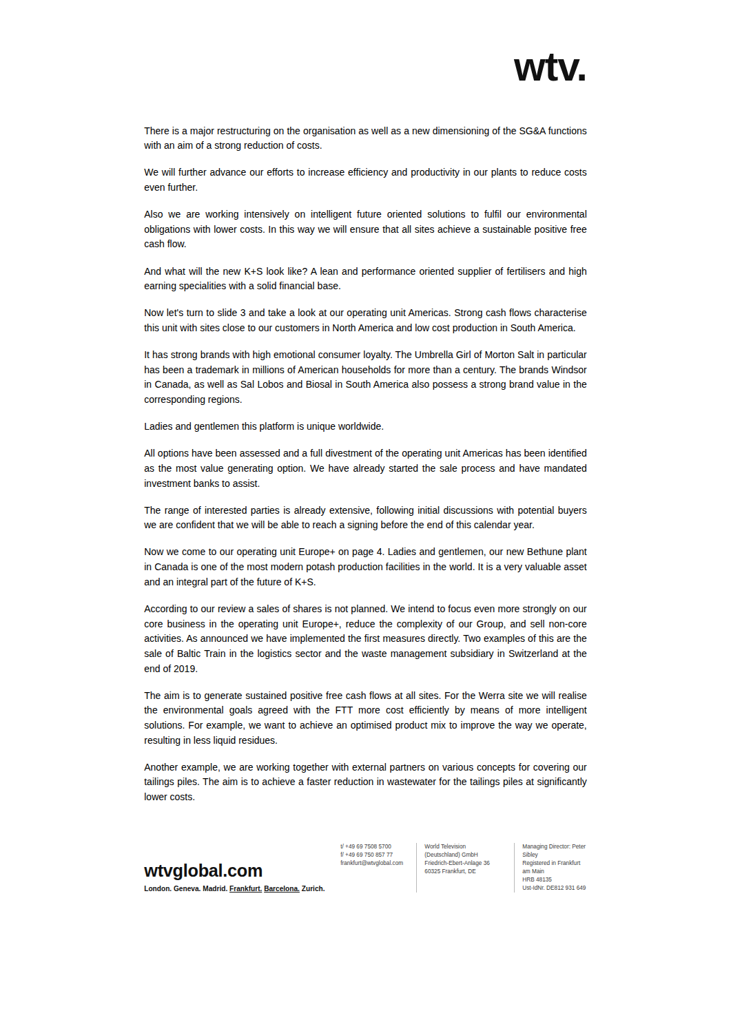wtv.
There is a major restructuring on the organisation as well as a new dimensioning of the SG&A functions with an aim of a strong reduction of costs.
We will further advance our efforts to increase efficiency and productivity in our plants to reduce costs even further.
Also we are working intensively on intelligent future oriented solutions to fulfil our environmental obligations with lower costs. In this way we will ensure that all sites achieve a sustainable positive free cash flow.
And what will the new K+S look like? A lean and performance oriented supplier of fertilisers and high earning specialities with a solid financial base.
Now let's turn to slide 3 and take a look at our operating unit Americas. Strong cash flows characterise this unit with sites close to our customers in North America and low cost production in South America.
It has strong brands with high emotional consumer loyalty. The Umbrella Girl of Morton Salt in particular has been a trademark in millions of American households for more than a century. The brands Windsor in Canada, as well as Sal Lobos and Biosal in South America also possess a strong brand value in the corresponding regions.
Ladies and gentlemen this platform is unique worldwide.
All options have been assessed and a full divestment of the operating unit Americas has been identified as the most value generating option. We have already started the sale process and have mandated investment banks to assist.
The range of interested parties is already extensive, following initial discussions with potential buyers we are confident that we will be able to reach a signing before the end of this calendar year.
Now we come to our operating unit Europe+ on page 4. Ladies and gentlemen, our new Bethune plant in Canada is one of the most modern potash production facilities in the world. It is a very valuable asset and an integral part of the future of K+S.
According to our review a sales of shares is not planned. We intend to focus even more strongly on our core business in the operating unit Europe+, reduce the complexity of our Group, and sell non-core activities. As announced we have implemented the first measures directly. Two examples of this are the sale of Baltic Train in the logistics sector and the waste management subsidiary in Switzerland at the end of 2019.
The aim is to generate sustained positive free cash flows at all sites. For the Werra site we will realise the environmental goals agreed with the FTT more cost efficiently by means of more intelligent solutions. For example, we want to achieve an optimised product mix to improve the way we operate, resulting in less liquid residues.
Another example, we are working together with external partners on various concepts for covering our tailings piles. The aim is to achieve a faster reduction in wastewater for the tailings piles at significantly lower costs.
wtvglobal.com
London. Geneva. Madrid. Frankfurt. Barcelona. Zurich.
t/ +49 69 7508 5700
f/ +49 69 750 857 77
frankfurt@wtvglobal.com
World Television (Deutschland) GmbH
Friedrich-Ebert-Anlage 36
60325 Frankfurt, DE
Managing Director: Peter Sibley
Registered in Frankfurt am Main
HRB 48135
Ust-IdNr. DE812 931 649